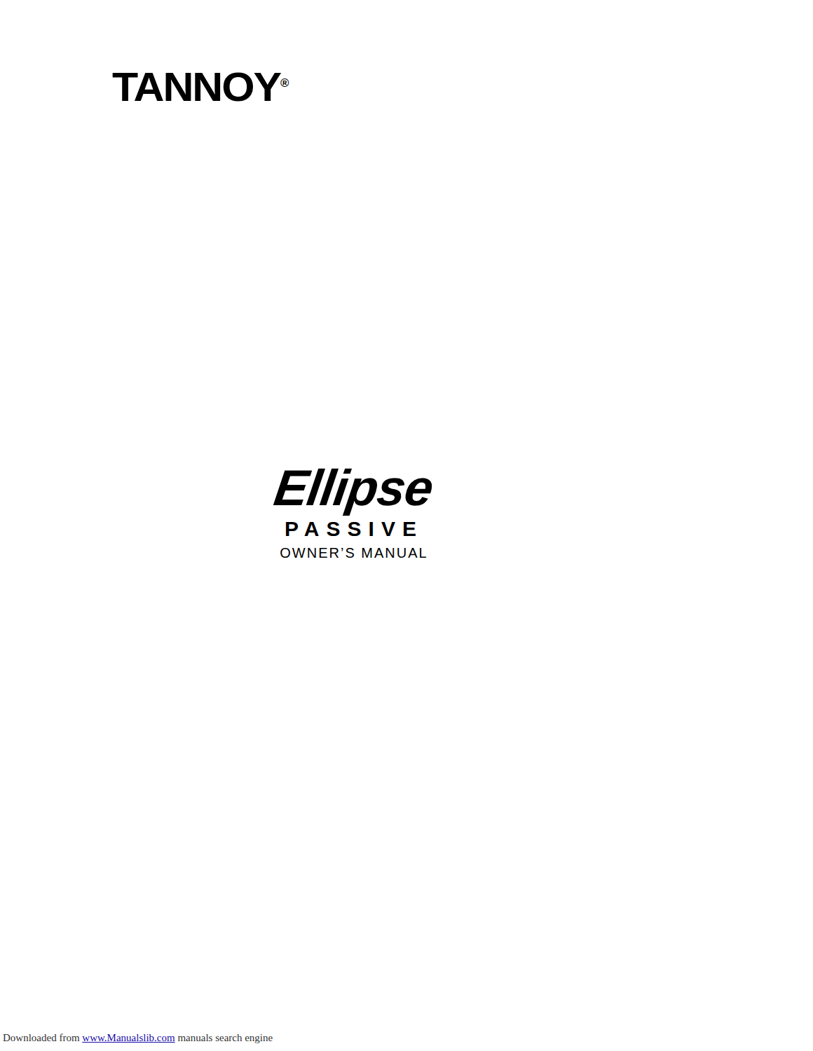TANNOY®
Ellipse
PASSIVE
OWNER’S MANUAL
Downloaded from www.Manualslib.com manuals search engine